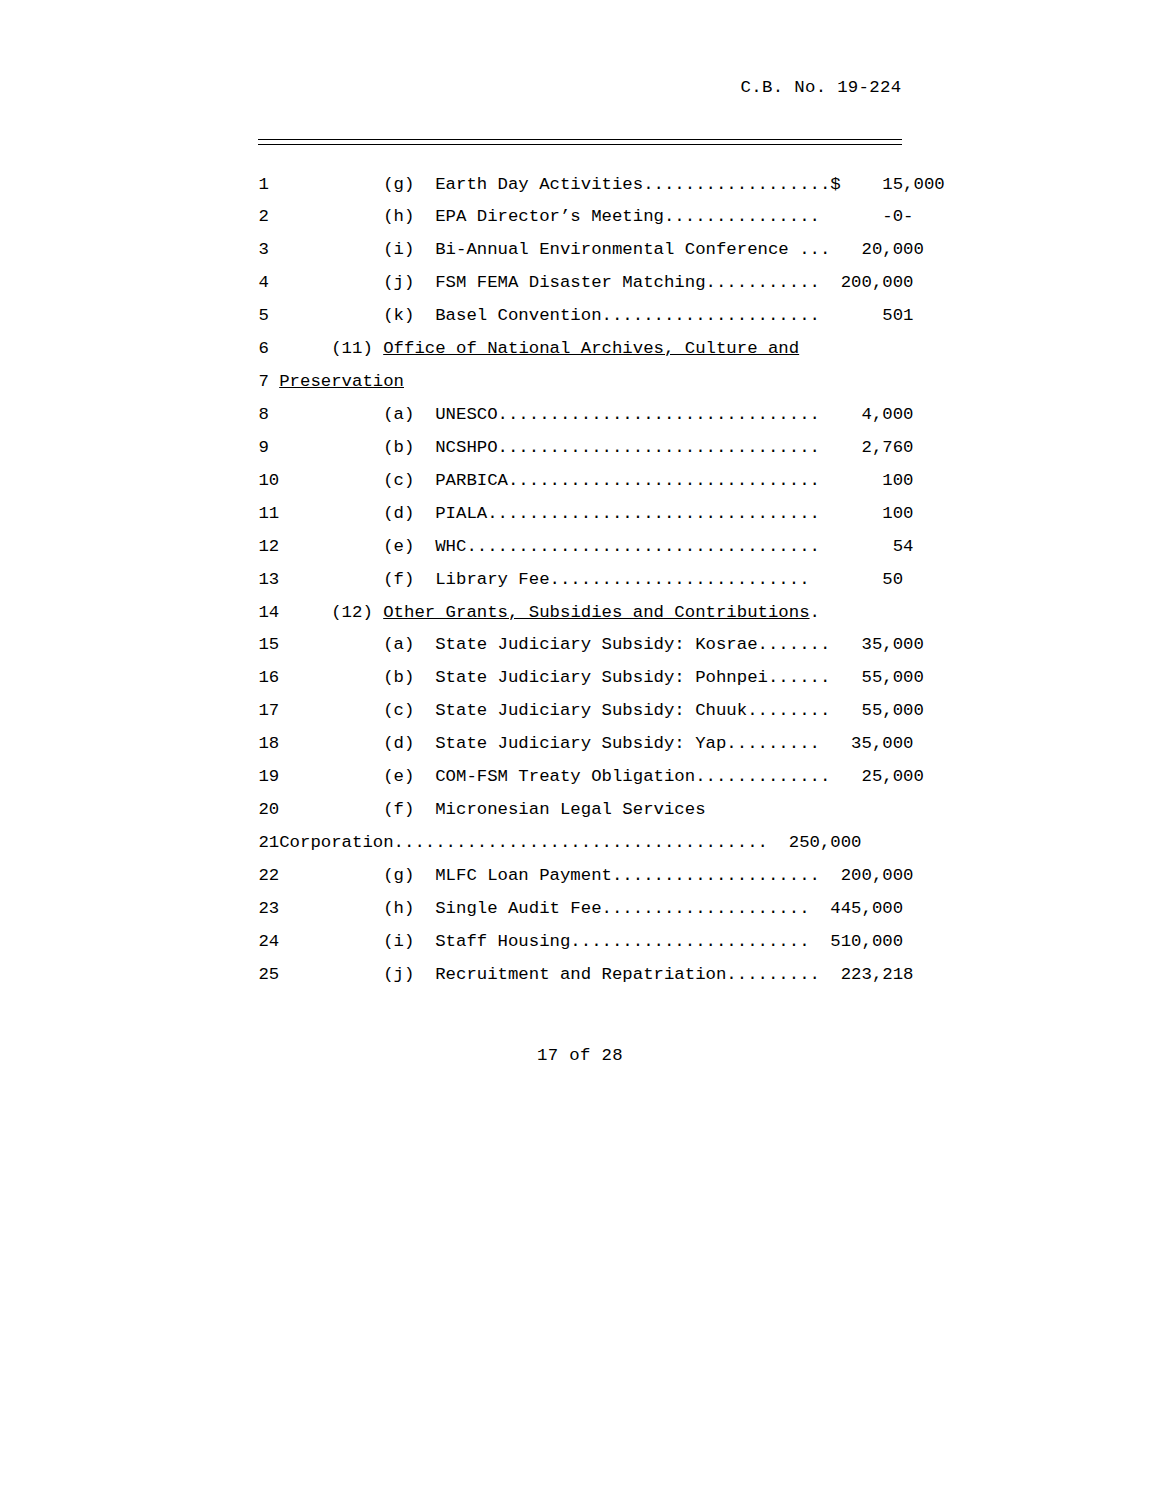C.B. No. 19-224
| 1 | (g) Earth Day Activities..................$ 15,000 |
| 2 | (h) EPA Director’s Meeting............... -0- |
| 3 | (i) Bi-Annual Environmental Conference ... 20,000 |
| 4 | (j) FSM FEMA Disaster Matching........... 200,000 |
| 5 | (k) Basel Convention..................... 501 |
| 6 | (11) Office of National Archives, Culture and |
| 7 | Preservation |
| 8 | (a) UNESCO............................... 4,000 |
| 9 | (b) NCSHPO............................... 2,760 |
| 10 | (c) PARBICA.............................. 100 |
| 11 | (d) PIALA................................ 100 |
| 12 | (e) WHC.................................. 54 |
| 13 | (f) Library Fee......................... 50 |
| 14 | (12) Other Grants, Subsidies and Contributions . |
| 15 | (a) State Judiciary Subsidy: Kosrae....... 35,000 |
| 16 | (b) State Judiciary Subsidy: Pohnpei...... 55,000 |
| 17 | (c) State Judiciary Subsidy: Chuuk........ 55,000 |
| 18 | (d) State Judiciary Subsidy: Yap......... 35,000 |
| 19 | (e) COM-FSM Treaty Obligation............. 25,000 |
| 20 | (f) Micronesian Legal Services |
| 21 | Corporation.................................... 250,000 |
| 22 | (g) MLFC Loan Payment.................... 200,000 |
| 23 | (h) Single Audit Fee.................... 445,000 |
| 24 | (i) Staff Housing....................... 510,000 |
| 25 | (j) Recruitment and Repatriation......... 223,218 |
17 of 28